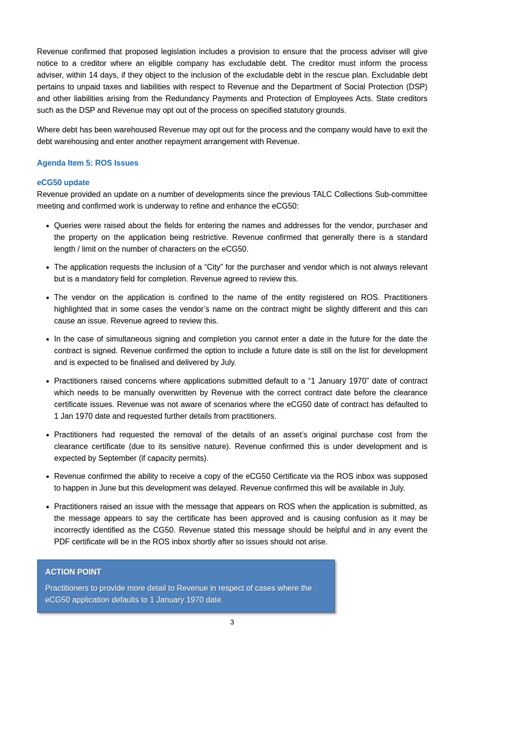Revenue confirmed that proposed legislation includes a provision to ensure that the process adviser will give notice to a creditor where an eligible company has excludable debt. The creditor must inform the process adviser, within 14 days, if they object to the inclusion of the excludable debt in the rescue plan. Excludable debt pertains to unpaid taxes and liabilities with respect to Revenue and the Department of Social Protection (DSP) and other liabilities arising from the Redundancy Payments and Protection of Employees Acts. State creditors such as the DSP and Revenue may opt out of the process on specified statutory grounds.
Where debt has been warehoused Revenue may opt out for the process and the company would have to exit the debt warehousing and enter another repayment arrangement with Revenue.
Agenda Item 5: ROS Issues
eCG50 update
Revenue provided an update on a number of developments since the previous TALC Collections Sub-committee meeting and confirmed work is underway to refine and enhance the eCG50:
Queries were raised about the fields for entering the names and addresses for the vendor, purchaser and the property on the application being restrictive. Revenue confirmed that generally there is a standard length / limit on the number of characters on the eCG50.
The application requests the inclusion of a “City” for the purchaser and vendor which is not always relevant but is a mandatory field for completion. Revenue agreed to review this.
The vendor on the application is confined to the name of the entity registered on ROS. Practitioners highlighted that in some cases the vendor’s name on the contract might be slightly different and this can cause an issue. Revenue agreed to review this.
In the case of simultaneous signing and completion you cannot enter a date in the future for the date the contract is signed. Revenue confirmed the option to include a future date is still on the list for development and is expected to be finalised and delivered by July.
Practitioners raised concerns where applications submitted default to a “1 January 1970” date of contract which needs to be manually overwritten by Revenue with the correct contract date before the clearance certificate issues. Revenue was not aware of scenarios where the eCG50 date of contract has defaulted to 1 Jan 1970 date and requested further details from practitioners.
Practitioners had requested the removal of the details of an asset’s original purchase cost from the clearance certificate (due to its sensitive nature). Revenue confirmed this is under development and is expected by September (if capacity permits).
Revenue confirmed the ability to receive a copy of the eCG50 Certificate via the ROS inbox was supposed to happen in June but this development was delayed. Revenue confirmed this will be available in July.
Practitioners raised an issue with the message that appears on ROS when the application is submitted, as the message appears to say the certificate has been approved and is causing confusion as it may be incorrectly identified as the CG50. Revenue stated this message should be helpful and in any event the PDF certificate will be in the ROS inbox shortly after so issues should not arise.
ACTION POINT
Practitioners to provide more detail to Revenue in respect of cases where the eCG50 application defaults to 1 January 1970 date.
3